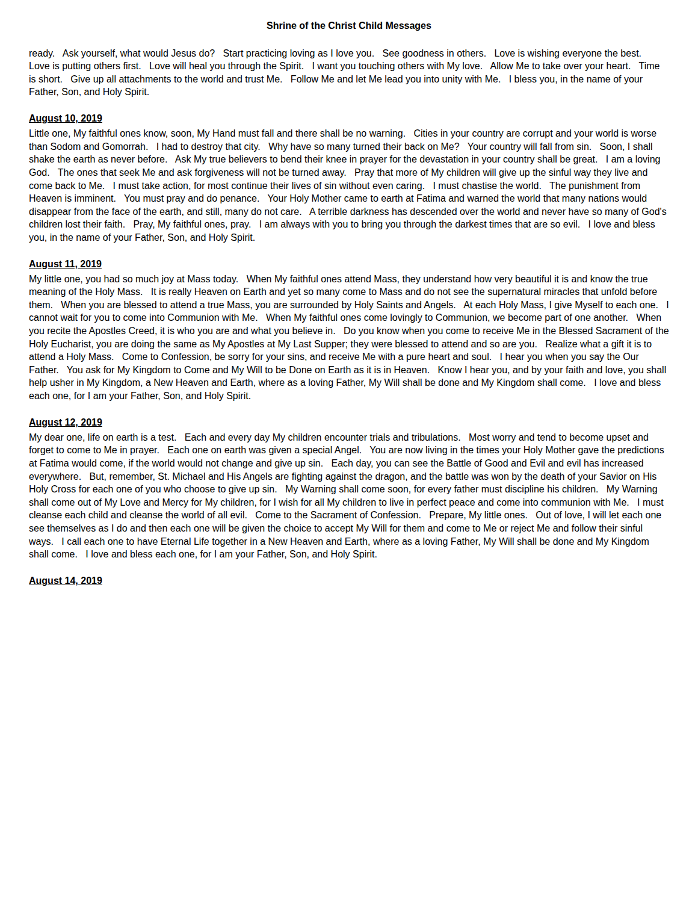Shrine of the Christ Child Messages
ready. Ask yourself, what would Jesus do? Start practicing loving as I love you. See goodness in others. Love is wishing everyone the best. Love is putting others first. Love will heal you through the Spirit. I want you touching others with My love. Allow Me to take over your heart. Time is short. Give up all attachments to the world and trust Me. Follow Me and let Me lead you into unity with Me. I bless you, in the name of your Father, Son, and Holy Spirit.
August 10, 2019
Little one, My faithful ones know, soon, My Hand must fall and there shall be no warning. Cities in your country are corrupt and your world is worse than Sodom and Gomorrah. I had to destroy that city. Why have so many turned their back on Me? Your country will fall from sin. Soon, I shall shake the earth as never before. Ask My true believers to bend their knee in prayer for the devastation in your country shall be great. I am a loving God. The ones that seek Me and ask forgiveness will not be turned away. Pray that more of My children will give up the sinful way they live and come back to Me. I must take action, for most continue their lives of sin without even caring. I must chastise the world. The punishment from Heaven is imminent. You must pray and do penance. Your Holy Mother came to earth at Fatima and warned the world that many nations would disappear from the face of the earth, and still, many do not care. A terrible darkness has descended over the world and never have so many of God's children lost their faith. Pray, My faithful ones, pray. I am always with you to bring you through the darkest times that are so evil. I love and bless you, in the name of your Father, Son, and Holy Spirit.
August 11, 2019
My little one, you had so much joy at Mass today. When My faithful ones attend Mass, they understand how very beautiful it is and know the true meaning of the Holy Mass. It is really Heaven on Earth and yet so many come to Mass and do not see the supernatural miracles that unfold before them. When you are blessed to attend a true Mass, you are surrounded by Holy Saints and Angels. At each Holy Mass, I give Myself to each one. I cannot wait for you to come into Communion with Me. When My faithful ones come lovingly to Communion, we become part of one another. When you recite the Apostles Creed, it is who you are and what you believe in. Do you know when you come to receive Me in the Blessed Sacrament of the Holy Eucharist, you are doing the same as My Apostles at My Last Supper; they were blessed to attend and so are you. Realize what a gift it is to attend a Holy Mass. Come to Confession, be sorry for your sins, and receive Me with a pure heart and soul. I hear you when you say the Our Father. You ask for My Kingdom to Come and My Will to be Done on Earth as it is in Heaven. Know I hear you, and by your faith and love, you shall help usher in My Kingdom, a New Heaven and Earth, where as a loving Father, My Will shall be done and My Kingdom shall come. I love and bless each one, for I am your Father, Son, and Holy Spirit.
August 12, 2019
My dear one, life on earth is a test. Each and every day My children encounter trials and tribulations. Most worry and tend to become upset and forget to come to Me in prayer. Each one on earth was given a special Angel. You are now living in the times your Holy Mother gave the predictions at Fatima would come, if the world would not change and give up sin. Each day, you can see the Battle of Good and Evil and evil has increased everywhere. But, remember, St. Michael and His Angels are fighting against the dragon, and the battle was won by the death of your Savior on His Holy Cross for each one of you who choose to give up sin. My Warning shall come soon, for every father must discipline his children. My Warning shall come out of My Love and Mercy for My children, for I wish for all My children to live in perfect peace and come into communion with Me. I must cleanse each child and cleanse the world of all evil. Come to the Sacrament of Confession. Prepare, My little ones. Out of love, I will let each one see themselves as I do and then each one will be given the choice to accept My Will for them and come to Me or reject Me and follow their sinful ways. I call each one to have Eternal Life together in a New Heaven and Earth, where as a loving Father, My Will shall be done and My Kingdom shall come. I love and bless each one, for I am your Father, Son, and Holy Spirit.
August 14, 2019